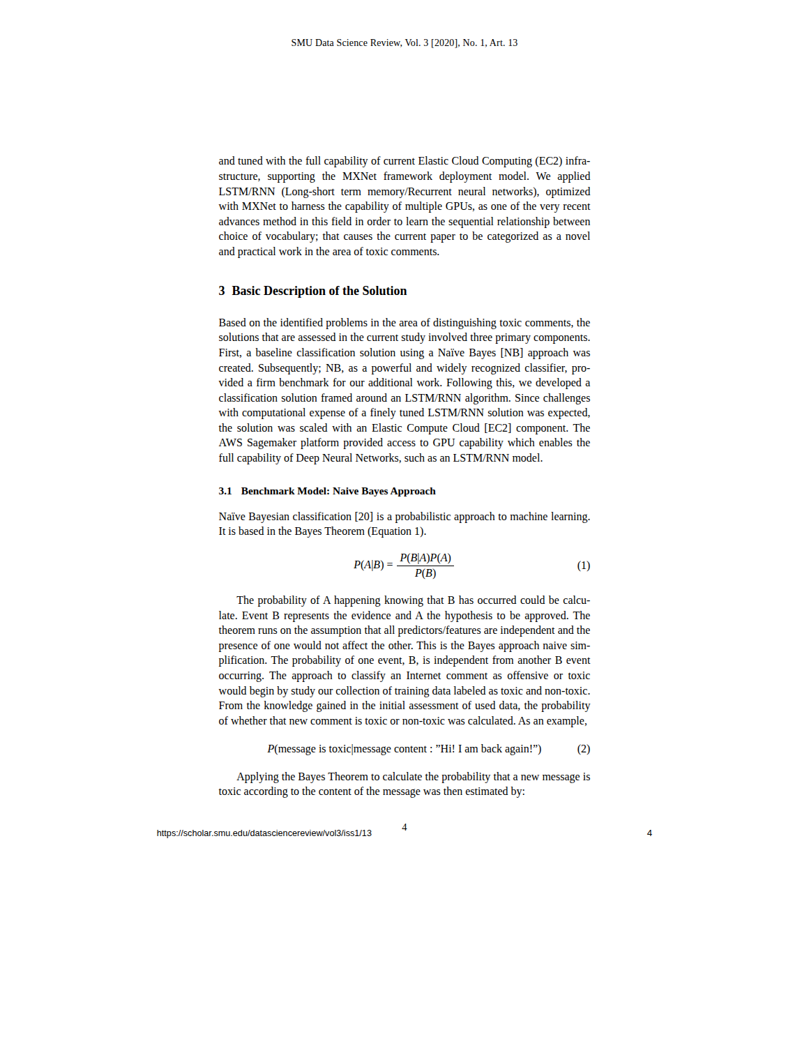SMU Data Science Review, Vol. 3 [2020], No. 1, Art. 13
and tuned with the full capability of current Elastic Cloud Computing (EC2) infrastructure, supporting the MXNet framework deployment model. We applied LSTM/RNN (Long-short term memory/Recurrent neural networks), optimized with MXNet to harness the capability of multiple GPUs, as one of the very recent advances method in this field in order to learn the sequential relationship between choice of vocabulary; that causes the current paper to be categorized as a novel and practical work in the area of toxic comments.
3 Basic Description of the Solution
Based on the identified problems in the area of distinguishing toxic comments, the solutions that are assessed in the current study involved three primary components. First, a baseline classification solution using a Naïve Bayes [NB] approach was created. Subsequently; NB, as a powerful and widely recognized classifier, provided a firm benchmark for our additional work. Following this, we developed a classification solution framed around an LSTM/RNN algorithm. Since challenges with computational expense of a finely tuned LSTM/RNN solution was expected, the solution was scaled with an Elastic Compute Cloud [EC2] component. The AWS Sagemaker platform provided access to GPU capability which enables the full capability of Deep Neural Networks, such as an LSTM/RNN model.
3.1 Benchmark Model: Naive Bayes Approach
Naïve Bayesian classification [20] is a probabilistic approach to machine learning. It is based in the Bayes Theorem (Equation 1).
P(A|B) = P(B|A)P(A) P(B)
(1)
The probability of A happening knowing that B has occurred could be calculate. Event B represents the evidence and A the hypothesis to be approved. The theorem runs on the assumption that all predictors/features are independent and the presence of one would not affect the other. This is the Bayes approach naive simplification. The probability of one event, B, is independent from another B event occurring. The approach to classify an Internet comment as offensive or toxic would begin by study our collection of training data labeled as toxic and non-toxic. From the knowledge gained in the initial assessment of used data, the probability of whether that new comment is toxic or non-toxic was calculated. As an example,
P(message is toxic|message content : ”Hi! I am back again!”)
(2)
Applying the Bayes Theorem to calculate the probability that a new message is toxic according to the content of the message was then estimated by:
4
https://scholar.smu.edu/datasciencereview/vol3/iss1/13 4